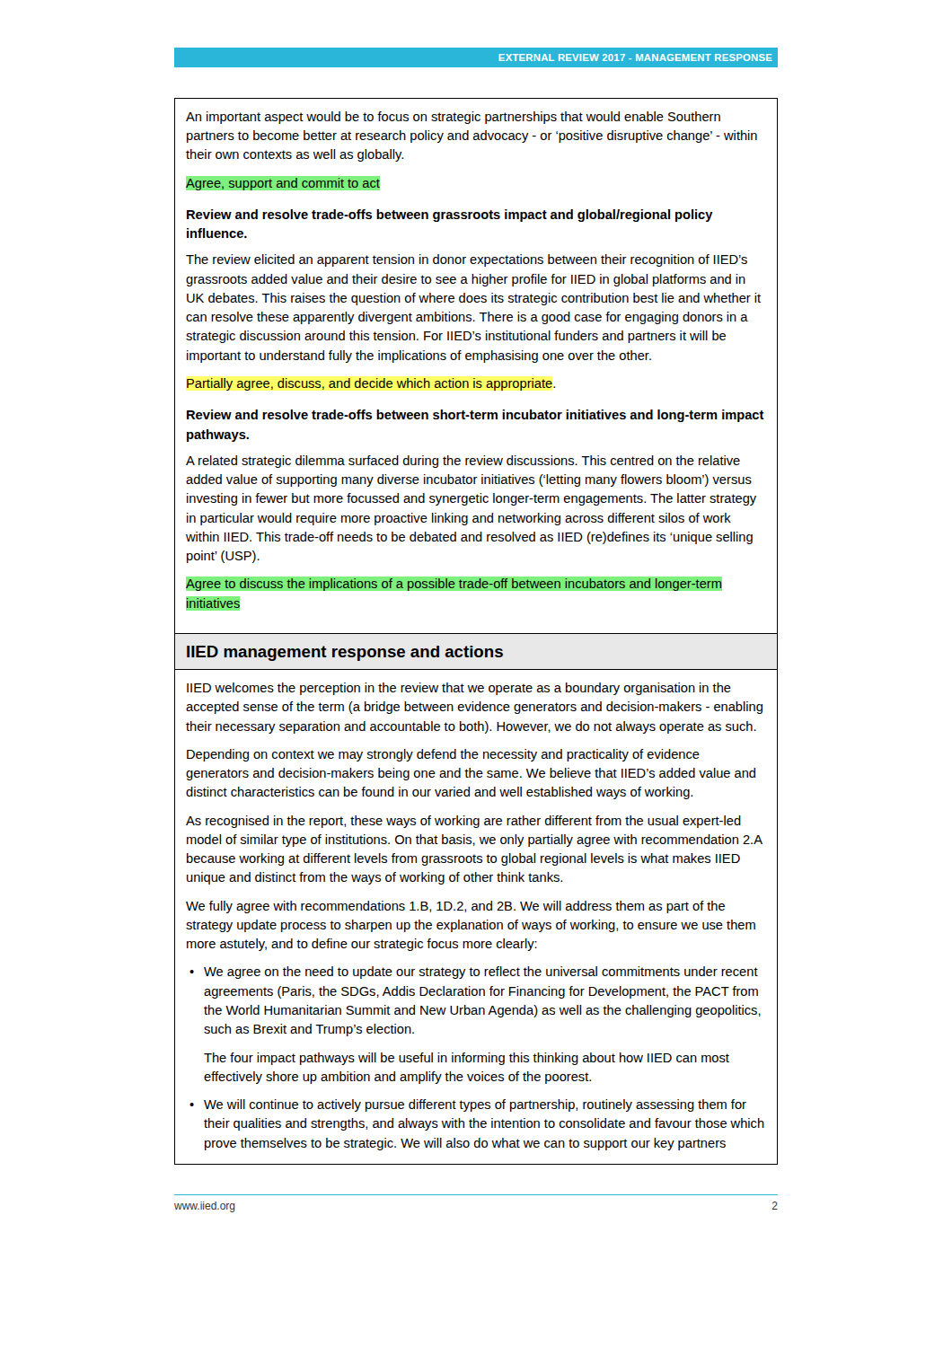EXTERNAL REVIEW 2017 - MANAGEMENT RESPONSE
An important aspect would be to focus on strategic partnerships that would enable Southern partners to become better at research policy and advocacy - or ‘positive disruptive change’ - within their own contexts as well as globally.
Agree, support and commit to act
Review and resolve trade-offs between grassroots impact and global/regional policy influence.
The review elicited an apparent tension in donor expectations between their recognition of IIED’s grassroots added value and their desire to see a higher profile for IIED in global platforms and in UK debates. This raises the question of where does its strategic contribution best lie and whether it can resolve these apparently divergent ambitions. There is a good case for engaging donors in a strategic discussion around this tension. For IIED’s institutional funders and partners it will be important to understand fully the implications of emphasising one over the other.
Partially agree, discuss, and decide which action is appropriate.
Review and resolve trade-offs between short-term incubator initiatives and long-term impact pathways.
A related strategic dilemma surfaced during the review discussions. This centred on the relative added value of supporting many diverse incubator initiatives (‘letting many flowers bloom’) versus investing in fewer but more focussed and synergetic longer-term engagements. The latter strategy in particular would require more proactive linking and networking across different silos of work within IIED. This trade-off needs to be debated and resolved as IIED (re)defines its ‘unique selling point’ (USP).
Agree to discuss the implications of a possible trade-off between incubators and longer-term initiatives
IIED management response and actions
IIED welcomes the perception in the review that we operate as a boundary organisation in the accepted sense of the term (a bridge between evidence generators and decision-makers - enabling their necessary separation and accountable to both). However, we do not always operate as such.
Depending on context we may strongly defend the necessity and practicality of evidence generators and decision-makers being one and the same. We believe that IIED’s added value and distinct characteristics can be found in our varied and well established ways of working.
As recognised in the report, these ways of working are rather different from the usual expert-led model of similar type of institutions. On that basis, we only partially agree with recommendation 2.A because working at different levels from grassroots to global regional levels is what makes IIED unique and distinct from the ways of working of other think tanks.
We fully agree with recommendations 1.B, 1D.2, and 2B. We will address them as part of the strategy update process to sharpen up the explanation of ways of working, to ensure we use them more astutely, and to define our strategic focus more clearly:
We agree on the need to update our strategy to reflect the universal commitments under recent agreements (Paris, the SDGs, Addis Declaration for Financing for Development, the PACT from the World Humanitarian Summit and New Urban Agenda) as well as the challenging geopolitics, such as Brexit and Trump’s election.
The four impact pathways will be useful in informing this thinking about how IIED can most effectively shore up ambition and amplify the voices of the poorest.
We will continue to actively pursue different types of partnership, routinely assessing them for their qualities and strengths, and always with the intention to consolidate and favour those which prove themselves to be strategic. We will also do what we can to support our key partners
www.iied.org
2